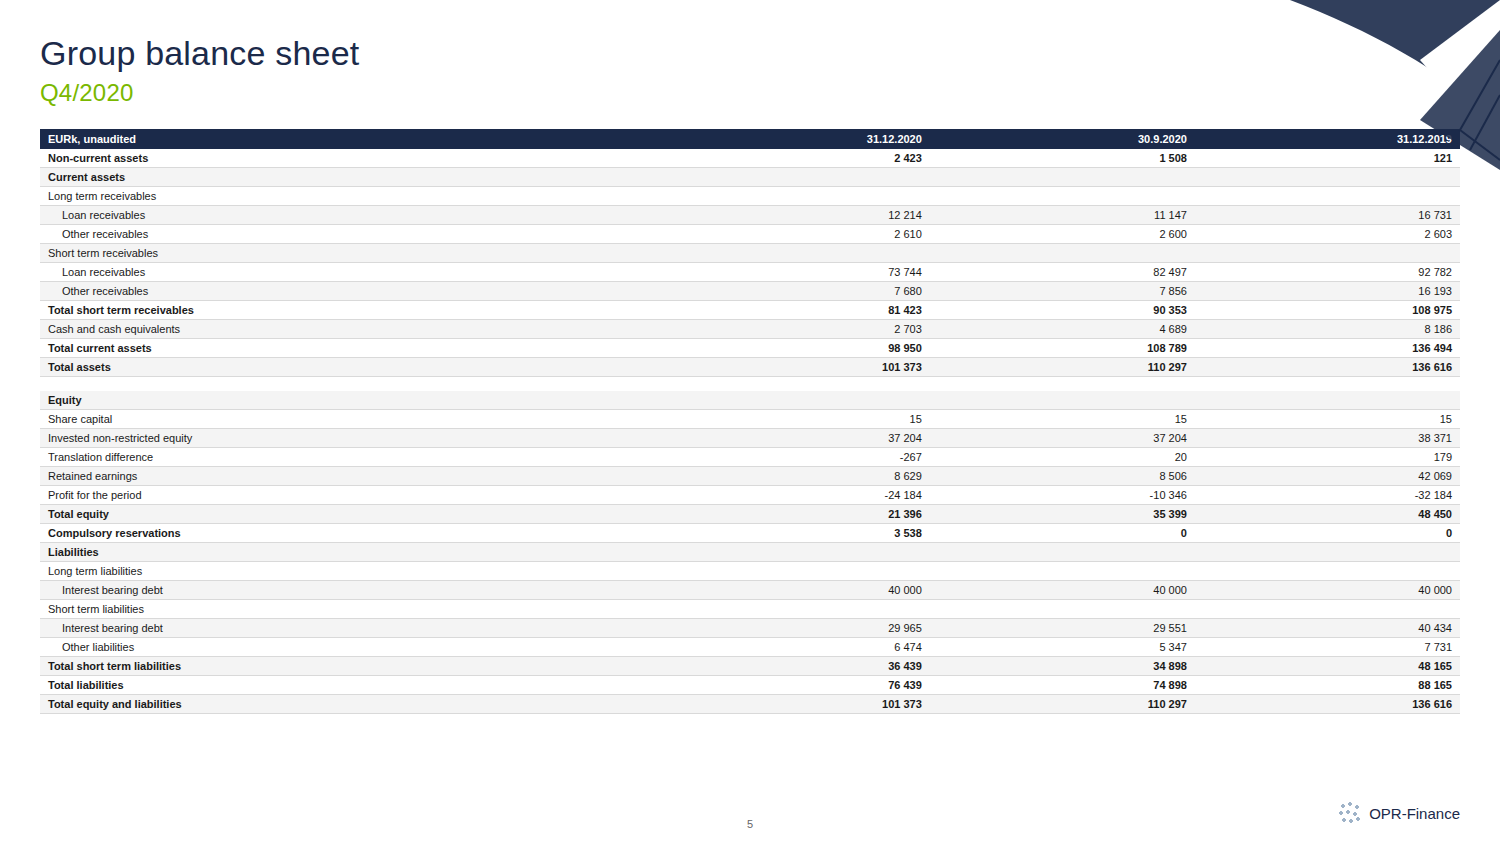Group balance sheet
Q4/2020
| EURk, unaudited | 31.12.2020 | 30.9.2020 | 31.12.2019 |
| --- | --- | --- | --- |
| Non-current assets | 2 423 | 1 508 | 121 |
| Current assets | | | |
| Long term receivables | | | |
| Loan receivables | 12 214 | 11 147 | 16 731 |
| Other receivables | 2 610 | 2 600 | 2 603 |
| Short term receivables | | | |
| Loan receivables | 73 744 | 82 497 | 92 782 |
| Other receivables | 7 680 | 7 856 | 16 193 |
| Total short term receivables | 81 423 | 90 353 | 108 975 |
| Cash and cash equivalents | 2 703 | 4 689 | 8 186 |
| Total current assets | 98 950 | 108 789 | 136 494 |
| Total assets | 101 373 | 110 297 | 136 616 |
| Equity | | | |
| Share capital | 15 | 15 | 15 |
| Invested non-restricted equity | 37 204 | 37 204 | 38 371 |
| Translation difference | -267 | 20 | 179 |
| Retained earnings | 8 629 | 8 506 | 42 069 |
| Profit for the period | -24 184 | -10 346 | -32 184 |
| Total equity | 21 396 | 35 399 | 48 450 |
| Compulsory reservations | 3 538 | 0 | 0 |
| Liabilities | | | |
| Long term liabilities | | | |
| Interest bearing debt | 40 000 | 40 000 | 40 000 |
| Short term liabilities | | | |
| Interest bearing debt | 29 965 | 29 551 | 40 434 |
| Other liabilities | 6 474 | 5 347 | 7 731 |
| Total short term liabilities | 36 439 | 34 898 | 48 165 |
| Total liabilities | 76 439 | 74 898 | 88 165 |
| Total equity and liabilities | 101 373 | 110 297 | 136 616 |
5
OPR-Finance